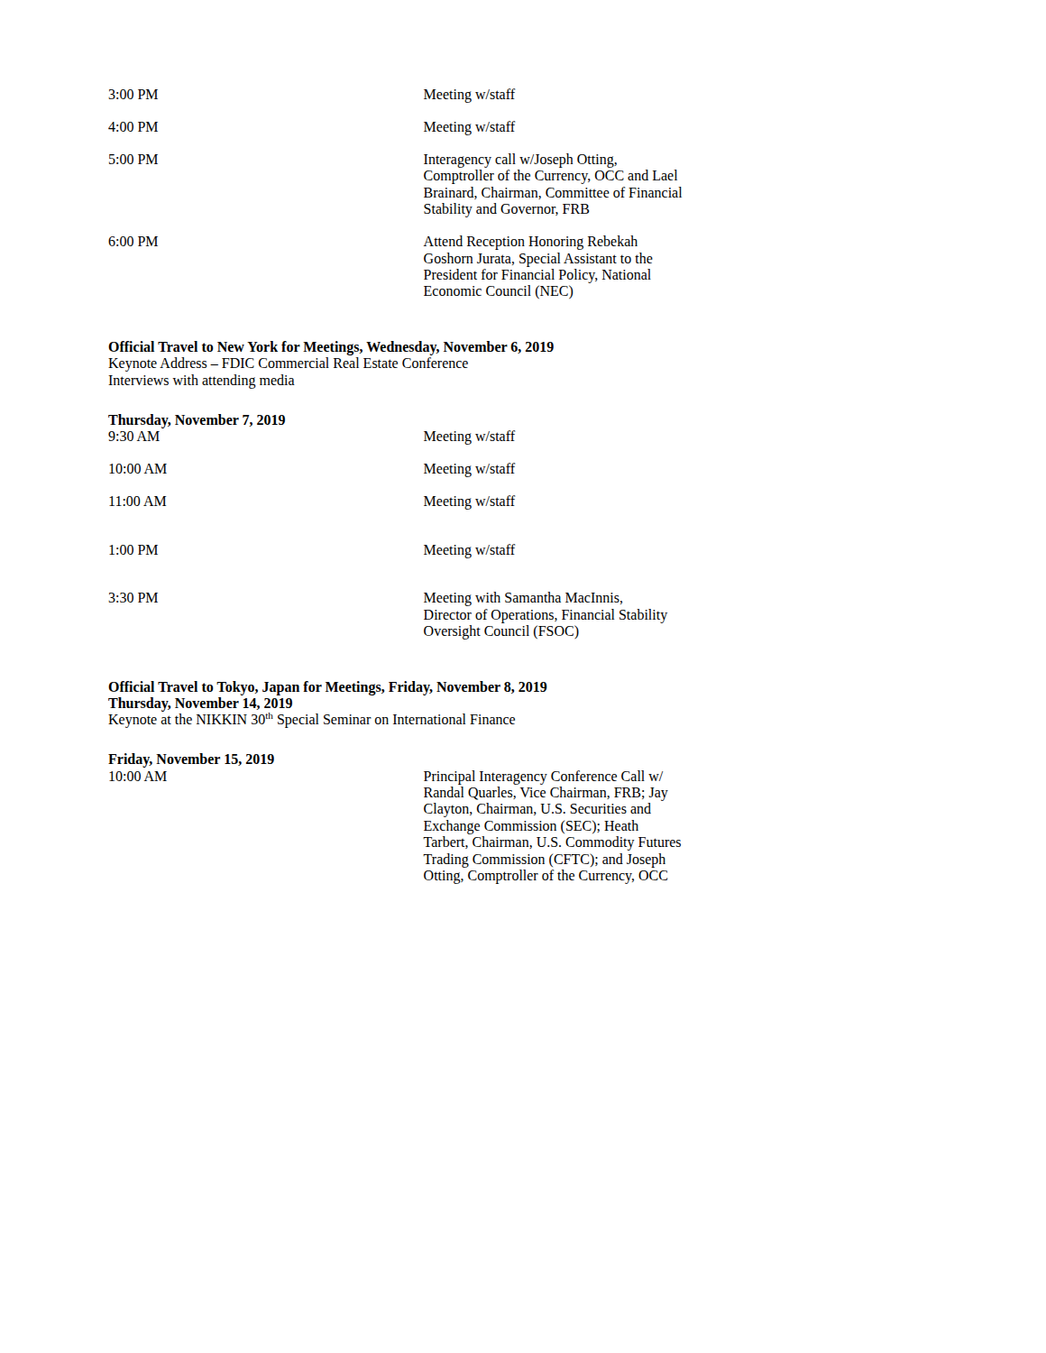| 3:00 PM | Meeting w/staff |
| 4:00 PM | Meeting w/staff |
| 5:00 PM | Interagency call w/Joseph Otting, Comptroller of the Currency, OCC and Lael Brainard, Chairman, Committee of Financial Stability and Governor, FRB |
| 6:00 PM | Attend Reception Honoring Rebekah Goshorn Jurata, Special Assistant to the President for Financial Policy, National Economic Council (NEC) |
Official Travel to New York for Meetings, Wednesday, November 6, 2019
Keynote Address – FDIC Commercial Real Estate Conference
Interviews with attending media
Thursday, November 7, 2019
| 9:30 AM | Meeting w/staff |
| 10:00 AM | Meeting w/staff |
| 11:00 AM | Meeting w/staff |
| 1:00 PM | Meeting w/staff |
| 3:30 PM | Meeting with Samantha MacInnis, Director of Operations, Financial Stability Oversight Council (FSOC) |
Official Travel to Tokyo, Japan for Meetings, Friday, November 8, 2019
Thursday, November 14, 2019
Keynote at the NIKKIN 30th Special Seminar on International Finance
Friday, November 15, 2019
| 10:00 AM | Principal Interagency Conference Call w/ Randal Quarles, Vice Chairman, FRB; Jay Clayton, Chairman, U.S. Securities and Exchange Commission (SEC); Heath Tarbert, Chairman, U.S. Commodity Futures Trading Commission (CFTC); and Joseph Otting, Comptroller of the Currency, OCC |